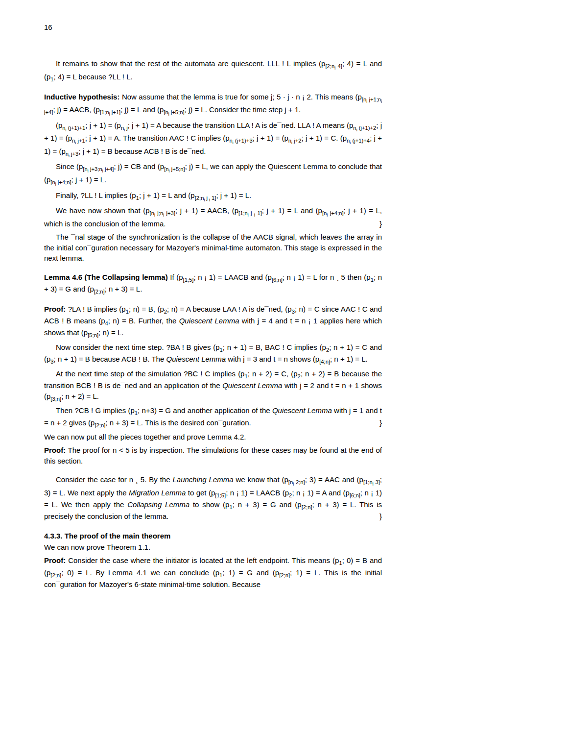16
It remains to show that the rest of the automata are quiescent. LLL ! L implies (p[2;ni 4]; 4) = L and (p1; 4) = L because ?LL ! L.
Inductive hypothesis: Now assume that the lemma is true for some j; 5 · j · n ¡ 2. This means (p[ni j+1;ni j+4]; j) = AACB, (p[1;ni j+1]; j) = L and (p[ni j+5;n]; j) = L. Consider the time step j + 1.
(pni (j+1)+1; j + 1) = (pni j; j + 1) = A because the transition LLA ! A is de¯ned. LLA ! A means (pni (j+1)+2; j + 1) = (pni j+1; j + 1) = A. The transition AAC ! C implies (pni (j+1)+3; j + 1) = (pni j+2; j + 1) = C. (pni (j+1)+4; j + 1) = (pni j+3; j + 1) = B because ACB ! B is de¯ned.
Since (p[ni j+3;ni j+4]; j) = CB and (p[ni j+5;n]; j) = L, we can apply the Quiescent Lemma to conclude that (p[ni j+4;n]; j + 1) = L.
Finally, ?LL ! L implies (p1; j + 1) = L and (p[2;ni j i 1]; j + 1) = L.
We have now shown that (p[ni j;ni j+3]; j + 1) = AACB, (p[1;ni j i 1]; j + 1) = L and (p[ni j+4;n]; j + 1) = L, which is the conclusion of the lemma. }
The ¯nal stage of the synchronization is the collapse of the AACB signal, which leaves the array in the initial con¯guration necessary for Mazoyer's minimal-time automaton. This stage is expressed in the next lemma.
Lemma 4.6 (The Collapsing lemma) If (p[1;5]; n ¡ 1) = LAACB and (p[6;n]; n ¡ 1) = L for n ¸ 5 then (p1; n + 3) = G and (p[2;n]; n + 3) = L.
Proof: ?LA ! B implies (p1; n) = B, (p2; n) = A because LAA ! A is de¯ned, (p3; n) = C since AAC ! C and ACB ! B means (p4; n) = B. Further, the Quiescent Lemma with j = 4 and t = n ¡ 1 applies here which shows that (p[5;n]; n) = L.
Now consider the next time step. ?BA ! B gives (p1; n + 1) = B, BAC ! C implies (p2; n + 1) = C and (p3; n + 1) = B because ACB ! B. The Quiescent Lemma with j = 3 and t = n shows (p[4;n]; n + 1) = L.
At the next time step of the simulation ?BC ! C implies (p1; n + 2) = C, (p2; n + 2) = B because the transition BCB ! B is de¯ned and an application of the Quiescent Lemma with j = 2 and t = n + 1 shows (p[3;n]; n + 2) = L.
Then ?CB ! G implies (p1; n+3) = G and another application of the Quiescent Lemma with j = 1 and t = n + 2 gives (p[2;n]; n + 3) = L. This is the desired con¯guration. }
We can now put all the pieces together and prove Lemma 4.2.
Proof: The proof for n < 5 is by inspection. The simulations for these cases may be found at the end of this section.
Consider the case for n ¸ 5. By the Launching Lemma we know that (p[ni 2;n]; 3) = AAC and (p[1;ni 3]; 3) = L. We next apply the Migration Lemma to get (p[1;5]; n ¡ 1) = LAACB (p2; n ¡ 1) = A and (p[6;n]; n ¡ 1) = L. We then apply the Collapsing Lemma to show (p1; n + 3) = G and (p[2;n]; n + 3) = L. This is precisely the conclusion of the lemma. }
4.3.3. The proof of the main theorem
We can now prove Theorem 1.1.
Proof: Consider the case where the initiator is located at the left endpoint. This means (p1; 0) = B and (p[2;n]; 0) = L. By Lemma 4.1 we can conclude (p1; 1) = G and (p[2;n]; 1) = L. This is the initial con¯guration for Mazoyer's 6-state minimal-time solution. Because